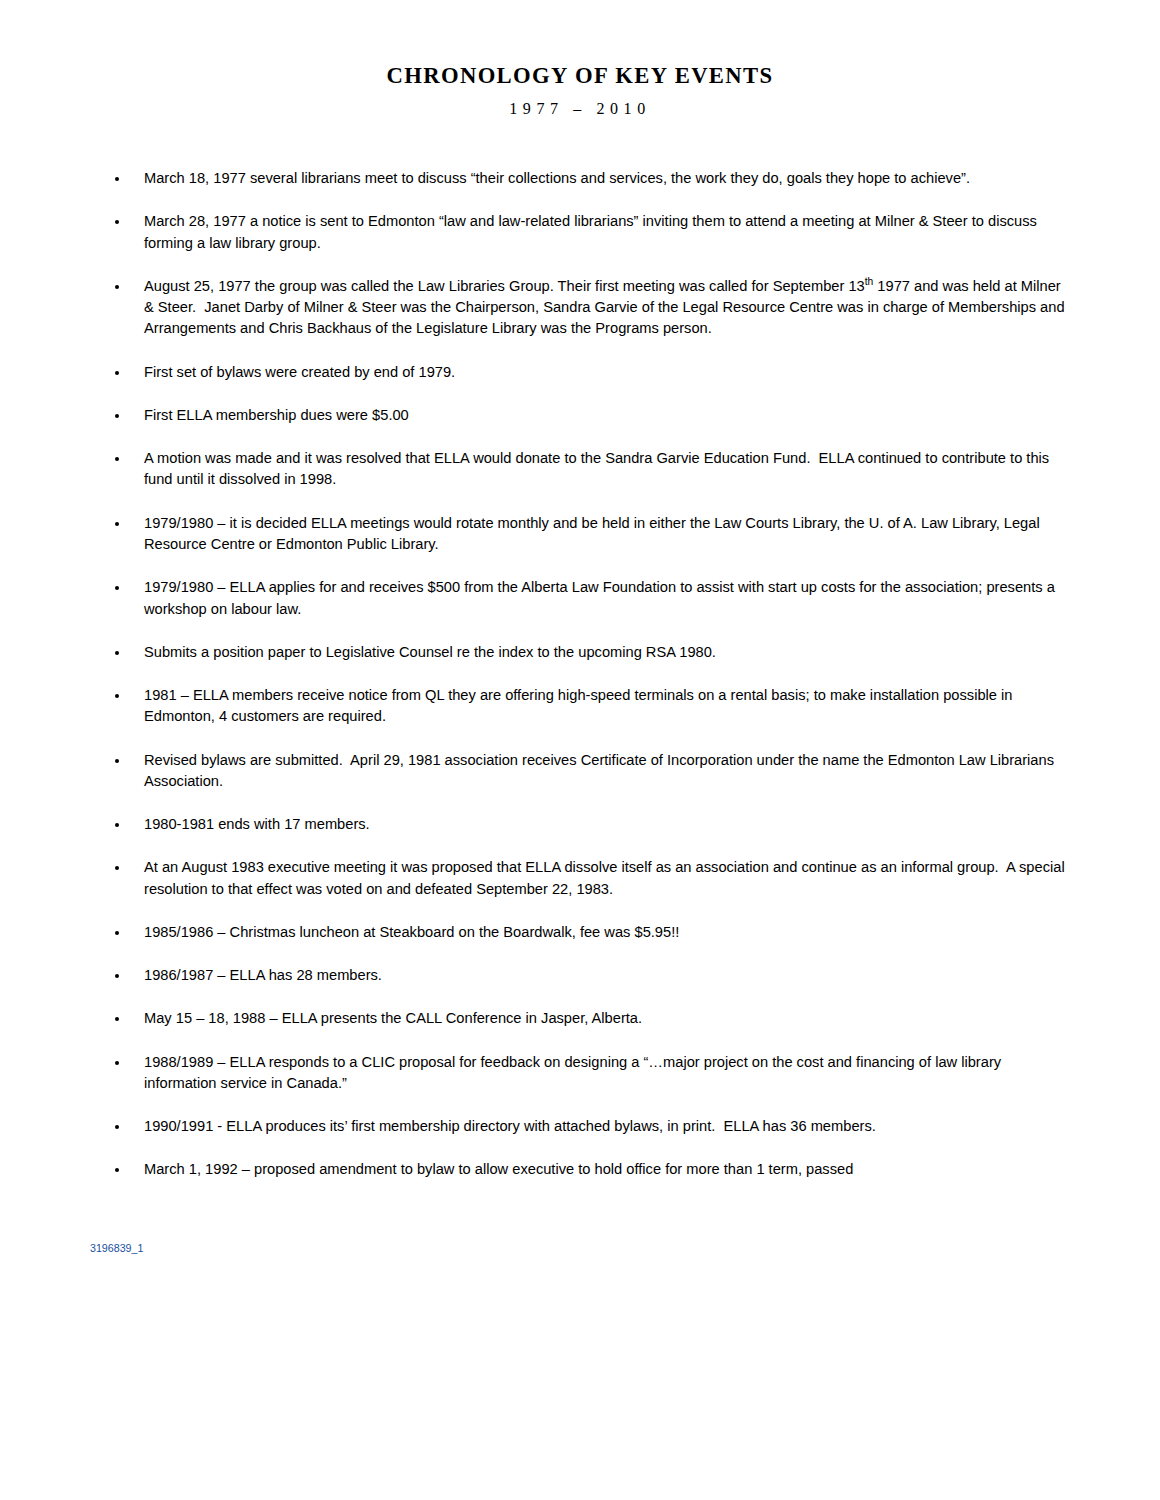Chronology of Key Events
1977 – 2010
March 18, 1977 several librarians meet to discuss “their collections and services, the work they do, goals they hope to achieve”.
March 28, 1977 a notice is sent to Edmonton “law and law-related librarians” inviting them to attend a meeting at Milner & Steer to discuss forming a law library group.
August 25, 1977 the group was called the Law Libraries Group. Their first meeting was called for September 13th 1977 and was held at Milner & Steer. Janet Darby of Milner & Steer was the Chairperson, Sandra Garvie of the Legal Resource Centre was in charge of Memberships and Arrangements and Chris Backhaus of the Legislature Library was the Programs person.
First set of bylaws were created by end of 1979.
First ELLA membership dues were $5.00
A motion was made and it was resolved that ELLA would donate to the Sandra Garvie Education Fund. ELLA continued to contribute to this fund until it dissolved in 1998.
1979/1980 – it is decided ELLA meetings would rotate monthly and be held in either the Law Courts Library, the U. of A. Law Library, Legal Resource Centre or Edmonton Public Library.
1979/1980 – ELLA applies for and receives $500 from the Alberta Law Foundation to assist with start up costs for the association; presents a workshop on labour law.
Submits a position paper to Legislative Counsel re the index to the upcoming RSA 1980.
1981 – ELLA members receive notice from QL they are offering high-speed terminals on a rental basis; to make installation possible in Edmonton, 4 customers are required.
Revised bylaws are submitted. April 29, 1981 association receives Certificate of Incorporation under the name the Edmonton Law Librarians Association.
1980-1981 ends with 17 members.
At an August 1983 executive meeting it was proposed that ELLA dissolve itself as an association and continue as an informal group. A special resolution to that effect was voted on and defeated September 22, 1983.
1985/1986 – Christmas luncheon at Steakboard on the Boardwalk, fee was $5.95!!
1986/1987 – ELLA has 28 members.
May 15 – 18, 1988 – ELLA presents the CALL Conference in Jasper, Alberta.
1988/1989 – ELLA responds to a CLIC proposal for feedback on designing a “…major project on the cost and financing of law library information service in Canada.”
1990/1991 - ELLA produces its’ first membership directory with attached bylaws, in print. ELLA has 36 members.
March 1, 1992 – proposed amendment to bylaw to allow executive to hold office for more than 1 term, passed
3196839_1